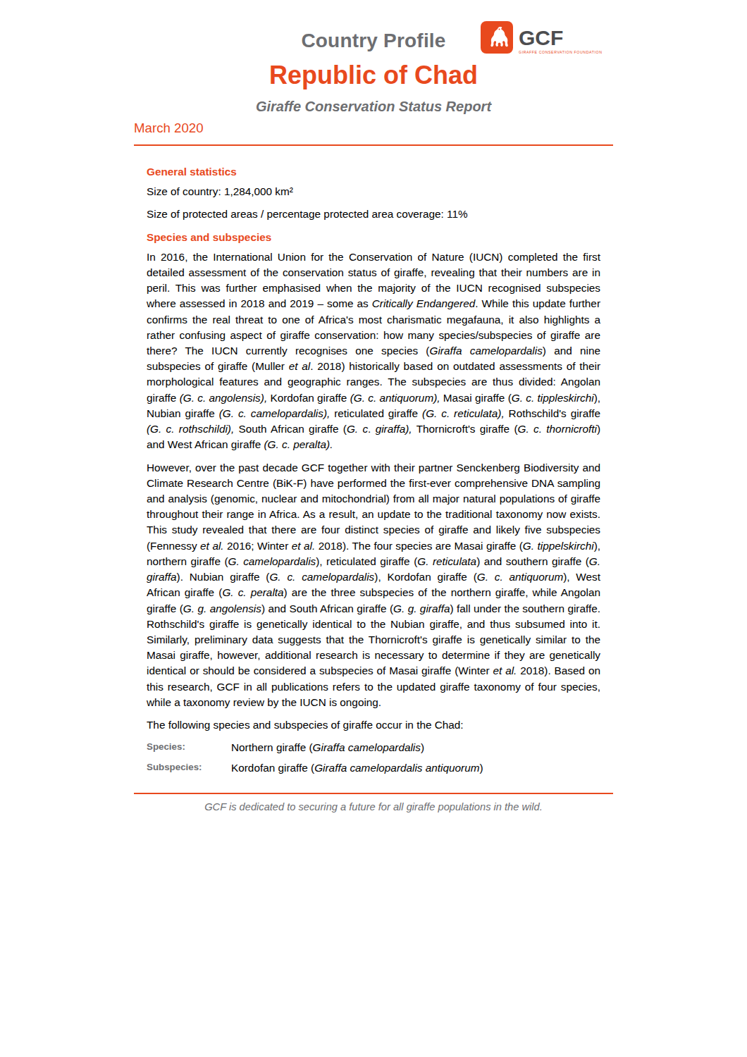GCF – Giraffe Conservation Foundation GCF GIRAFFE CONSERVATION FOUNDATION
Country Profile
Republic of Chad
Giraffe Conservation Status Report
March 2020
General statistics
Size of country: 1,284,000 km²
Size of protected areas / percentage protected area coverage: 11%
Species and subspecies
In 2016, the International Union for the Conservation of Nature (IUCN) completed the first detailed assessment of the conservation status of giraffe, revealing that their numbers are in peril. This was further emphasised when the majority of the IUCN recognised subspecies where assessed in 2018 and 2019 – some as Critically Endangered. While this update further confirms the real threat to one of Africa's most charismatic megafauna, it also highlights a rather confusing aspect of giraffe conservation: how many species/subspecies of giraffe are there? The IUCN currently recognises one species (Giraffa camelopardalis) and nine subspecies of giraffe (Muller et al. 2018) historically based on outdated assessments of their morphological features and geographic ranges. The subspecies are thus divided: Angolan giraffe (G. c. angolensis), Kordofan giraffe (G. c. antiquorum), Masai giraffe (G. c. tippleskirchi), Nubian giraffe (G. c. camelopardalis), reticulated giraffe (G. c. reticulata), Rothschild's giraffe (G. c. rothschildi), South African giraffe (G. c. giraffa), Thornicroft's giraffe (G. c. thornicrofti) and West African giraffe (G. c. peralta).
However, over the past decade GCF together with their partner Senckenberg Biodiversity and Climate Research Centre (BiK-F) have performed the first-ever comprehensive DNA sampling and analysis (genomic, nuclear and mitochondrial) from all major natural populations of giraffe throughout their range in Africa. As a result, an update to the traditional taxonomy now exists. This study revealed that there are four distinct species of giraffe and likely five subspecies (Fennessy et al. 2016; Winter et al. 2018). The four species are Masai giraffe (G. tippelskirchi), northern giraffe (G. camelopardalis), reticulated giraffe (G. reticulata) and southern giraffe (G. giraffa). Nubian giraffe (G. c. camelopardalis), Kordofan giraffe (G. c. antiquorum), West African giraffe (G. c. peralta) are the three subspecies of the northern giraffe, while Angolan giraffe (G. g. angolensis) and South African giraffe (G. g. giraffa) fall under the southern giraffe. Rothschild's giraffe is genetically identical to the Nubian giraffe, and thus subsumed into it. Similarly, preliminary data suggests that the Thornicroft's giraffe is genetically similar to the Masai giraffe, however, additional research is necessary to determine if they are genetically identical or should be considered a subspecies of Masai giraffe (Winter et al. 2018). Based on this research, GCF in all publications refers to the updated giraffe taxonomy of four species, while a taxonomy review by the IUCN is ongoing.
The following species and subspecies of giraffe occur in the Chad:
Species:
Northern giraffe (Giraffa camelopardalis)
Subspecies:
Kordofan giraffe (Giraffa camelopardalis antiquorum)
GCF is dedicated to securing a future for all giraffe populations in the wild.